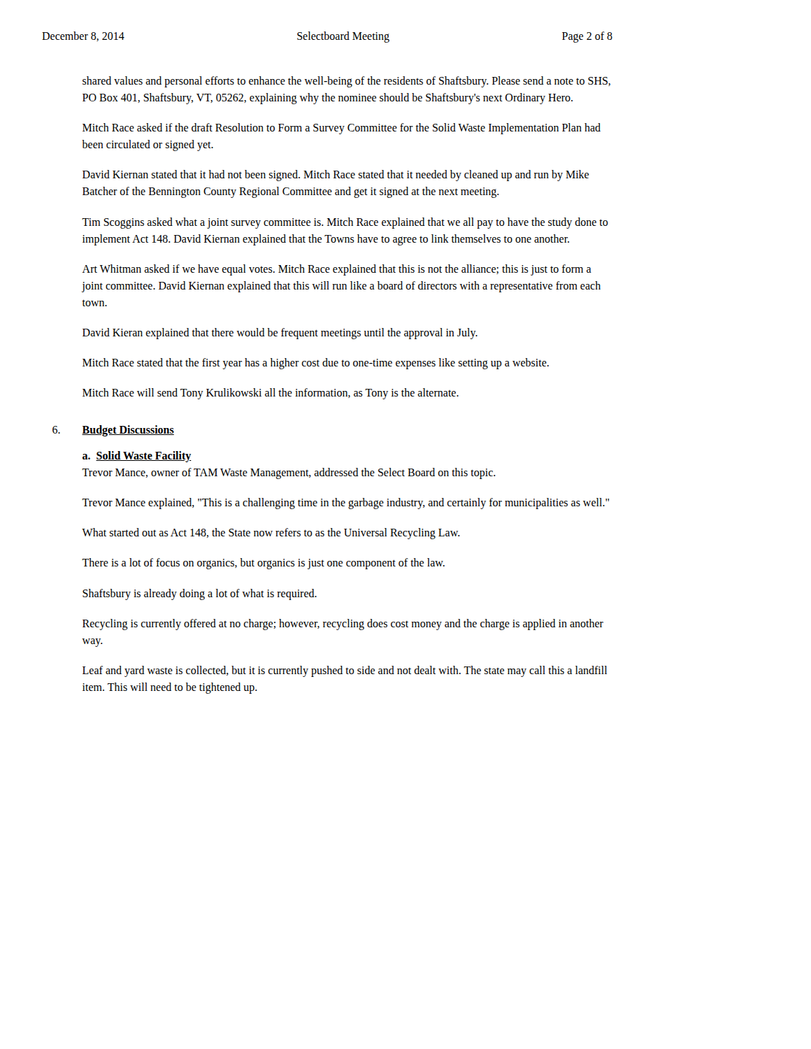December 8, 2014 Selectboard Meeting Page 2 of 8
shared values and personal efforts to enhance the well-being of the residents of Shaftsbury. Please send a note to SHS, PO Box 401, Shaftsbury, VT, 05262, explaining why the nominee should be Shaftsbury's next Ordinary Hero.
Mitch Race asked if the draft Resolution to Form a Survey Committee for the Solid Waste Implementation Plan had been circulated or signed yet.
David Kiernan stated that it had not been signed. Mitch Race stated that it needed by cleaned up and run by Mike Batcher of the Bennington County Regional Committee and get it signed at the next meeting.
Tim Scoggins asked what a joint survey committee is. Mitch Race explained that we all pay to have the study done to implement Act 148. David Kiernan explained that the Towns have to agree to link themselves to one another.
Art Whitman asked if we have equal votes. Mitch Race explained that this is not the alliance; this is just to form a joint committee. David Kiernan explained that this will run like a board of directors with a representative from each town.
David Kieran explained that there would be frequent meetings until the approval in July.
Mitch Race stated that the first year has a higher cost due to one-time expenses like setting up a website.
Mitch Race will send Tony Krulikowski all the information, as Tony is the alternate.
6. Budget Discussions
a. Solid Waste Facility
Trevor Mance, owner of TAM Waste Management, addressed the Select Board on this topic.
Trevor Mance explained, "This is a challenging time in the garbage industry, and certainly for municipalities as well."
What started out as Act 148, the State now refers to as the Universal Recycling Law.
There is a lot of focus on organics, but organics is just one component of the law.
Shaftsbury is already doing a lot of what is required.
Recycling is currently offered at no charge; however, recycling does cost money and the charge is applied in another way.
Leaf and yard waste is collected, but it is currently pushed to side and not dealt with. The state may call this a landfill item. This will need to be tightened up.